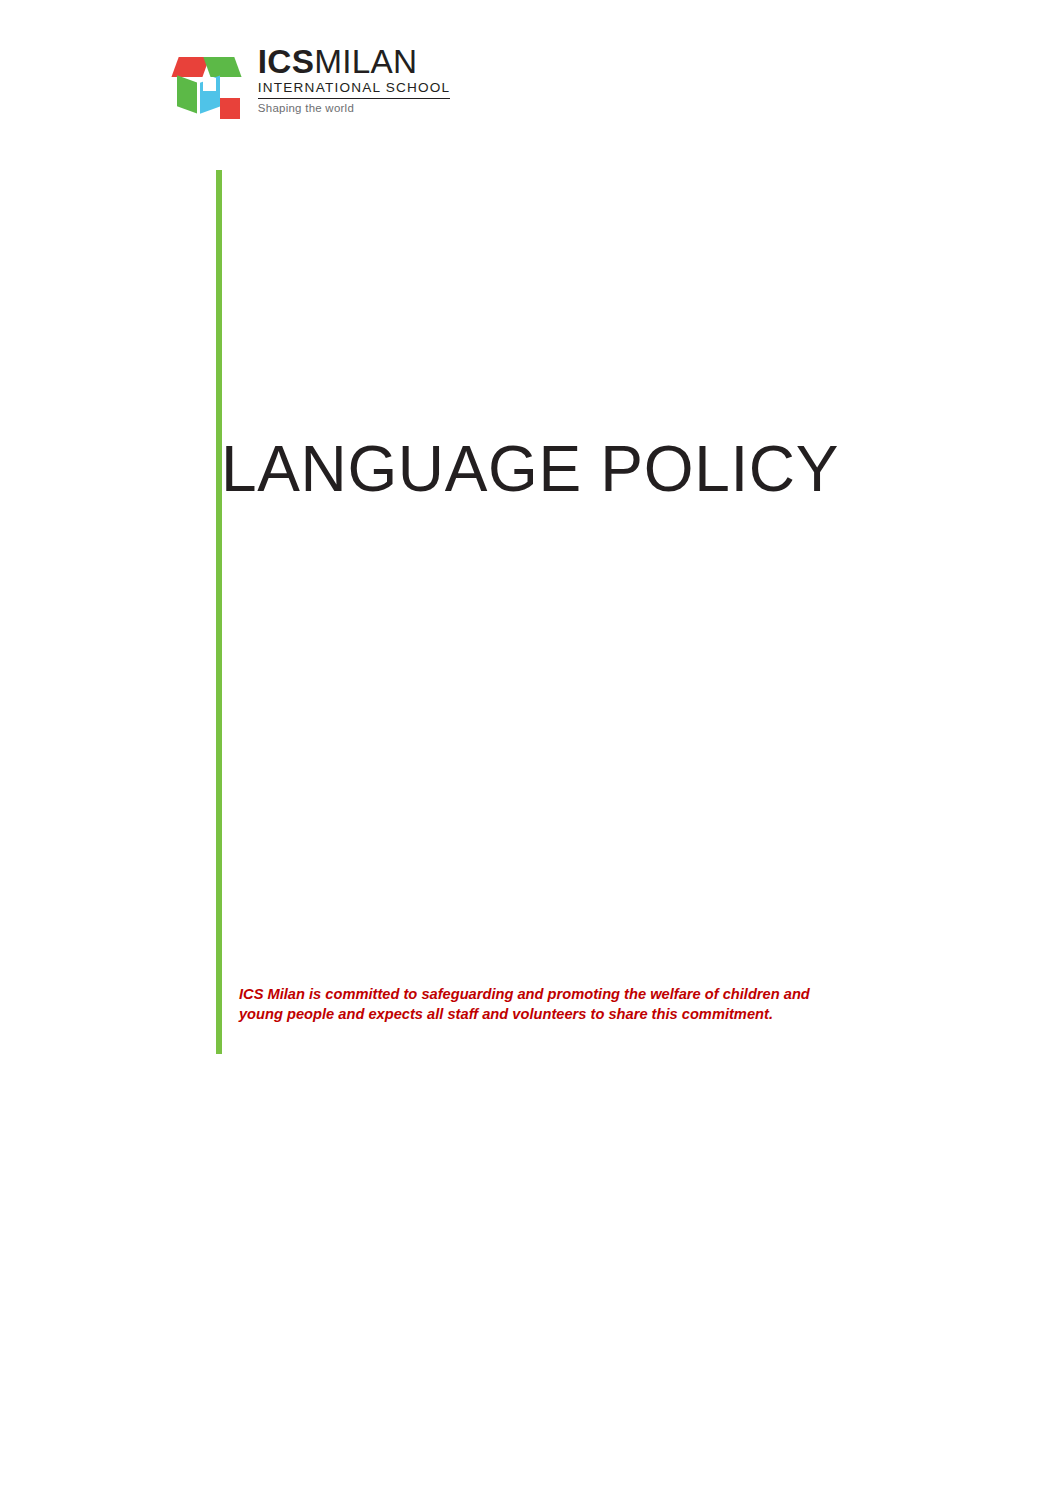ICS MILAN
INTERNATIONAL SCHOOL
Shaping the world
LANGUAGE POLICY
ICS Milan is committed to safeguarding and promoting the welfare of children and young people and expects all staff and volunteers to share this commitment.